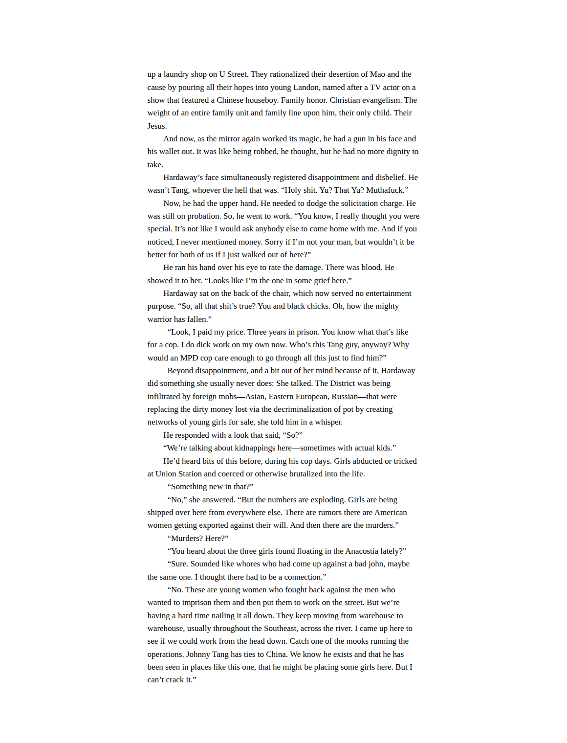up a laundry shop on U Street. They rationalized their desertion of Mao and the cause by pouring all their hopes into young Landon, named after a TV actor on a show that featured a Chinese houseboy. Family honor. Christian evangelism. The weight of an entire family unit and family line upon him, their only child. Their Jesus.
And now, as the mirror again worked its magic, he had a gun in his face and his wallet out. It was like being robbed, he thought, but he had no more dignity to take.
Hardaway’s face simultaneously registered disappointment and disbelief. He wasn’t Tang, whoever the hell that was. “Holy shit. Yu? That Yu? Muthafuck.”
Now, he had the upper hand. He needed to dodge the solicitation charge. He was still on probation. So, he went to work. “You know, I really thought you were special. It’s not like I would ask anybody else to come home with me. And if you noticed, I never mentioned money. Sorry if I’m not your man, but wouldn’t it be better for both of us if I just walked out of here?”
He ran his hand over his eye to rate the damage. There was blood. He showed it to her. “Looks like I’m the one in some grief here.”
Hardaway sat on the back of the chair, which now served no entertainment purpose. “So, all that shit’s true? You and black chicks. Oh, how the mighty warrior has fallen.”
“Look, I paid my price. Three years in prison. You know what that’s like for a cop. I do dick work on my own now. Who’s this Tang guy, anyway? Why would an MPD cop care enough to go through all this just to find him?”
Beyond disappointment, and a bit out of her mind because of it, Hardaway did something she usually never does: She talked. The District was being infiltrated by foreign mobs—Asian, Eastern European, Russian—that were replacing the dirty money lost via the decriminalization of pot by creating networks of young girls for sale, she told him in a whisper.
He responded with a look that said, “So?”
“We’re talking about kidnappings here—sometimes with actual kids.”
He’d heard bits of this before, during his cop days. Girls abducted or tricked at Union Station and coerced or otherwise brutalized into the life.
“Something new in that?”
“No,” she answered. “But the numbers are exploding. Girls are being shipped over here from everywhere else. There are rumors there are American women getting exported against their will. And then there are the murders.”
“Murders? Here?”
“You heard about the three girls found floating in the Anacostia lately?”
“Sure. Sounded like whores who had come up against a bad john, maybe the same one. I thought there had to be a connection.”
“No. These are young women who fought back against the men who wanted to imprison them and then put them to work on the street. But we’re having a hard time nailing it all down. They keep moving from warehouse to warehouse, usually throughout the Southeast, across the river. I came up here to see if we could work from the head down. Catch one of the mooks running the operations. Johnny Tang has ties to China. We know he exists and that he has been seen in places like this one, that he might be placing some girls here. But I can’t crack it.”